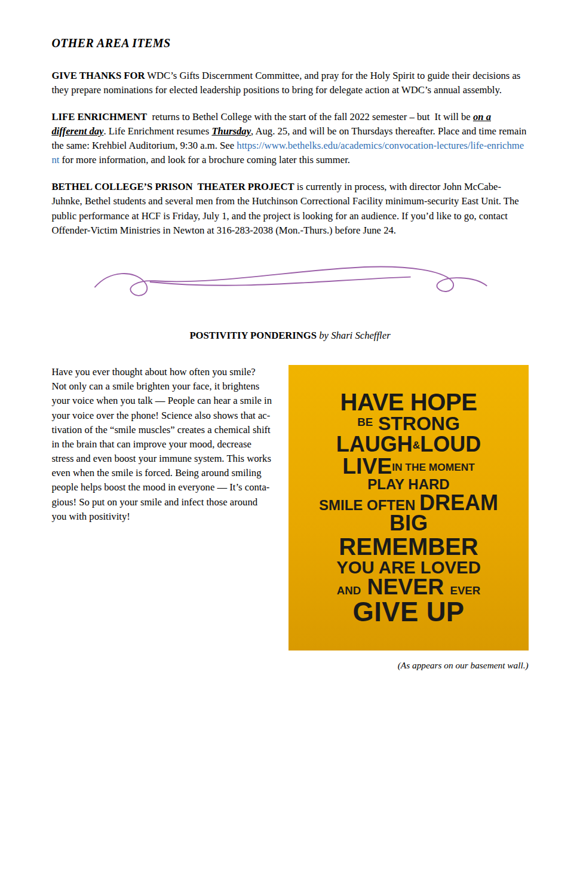OTHER AREA ITEMS
GIVE THANKS FOR WDC’s Gifts Discernment Committee, and pray for the Holy Spirit to guide their decisions as they prepare nominations for elected leadership positions to bring for delegate action at WDC’s annual assembly.
LIFE ENRICHMENT returns to Bethel College with the start of the fall 2022 semester – but It will be on a different day. Life Enrichment resumes Thursday, Aug. 25, and will be on Thursdays thereafter. Place and time remain the same: Krehbiel Auditorium, 9:30 a.m. See https://www.bethelks.edu/academics/convocation-lectures/life-enrichment for more information, and look for a brochure coming later this summer.
BETHEL COLLEGE’S PRISON THEATER PROJECT is currently in process, with director John McCabe-Juhnke, Bethel students and several men from the Hutchinson Correctional Facility minimum-security East Unit. The public performance at HCF is Friday, July 1, and the project is looking for an audience. If you’d like to go, contact Offender-Victim Ministries in Newton at 316-283-2038 (Mon.-Thurs.) before June 24.
POSTIVITIY PONDERINGS by Shari Scheffler
Have you ever thought about how often you smile? Not only can a smile brighten your face, it brightens your voice when you talk — People can hear a smile in your voice over the phone! Science also shows that activation of the “smile muscles” creates a chemical shift in the brain that can improve your mood, decrease stress and even boost your immune system. This works even when the smile is forced. Being around smiling people helps boost the mood in everyone — It’s contagious! So put on your smile and infect those around you with positivity!
Have Hope
Be Strong
Laugh&Loud
LiveIn the moment
Play Hard
Smile Often Dream Big
Remember
You are Loved
And Never Ever
Give Up
(As appears on our basement wall.)